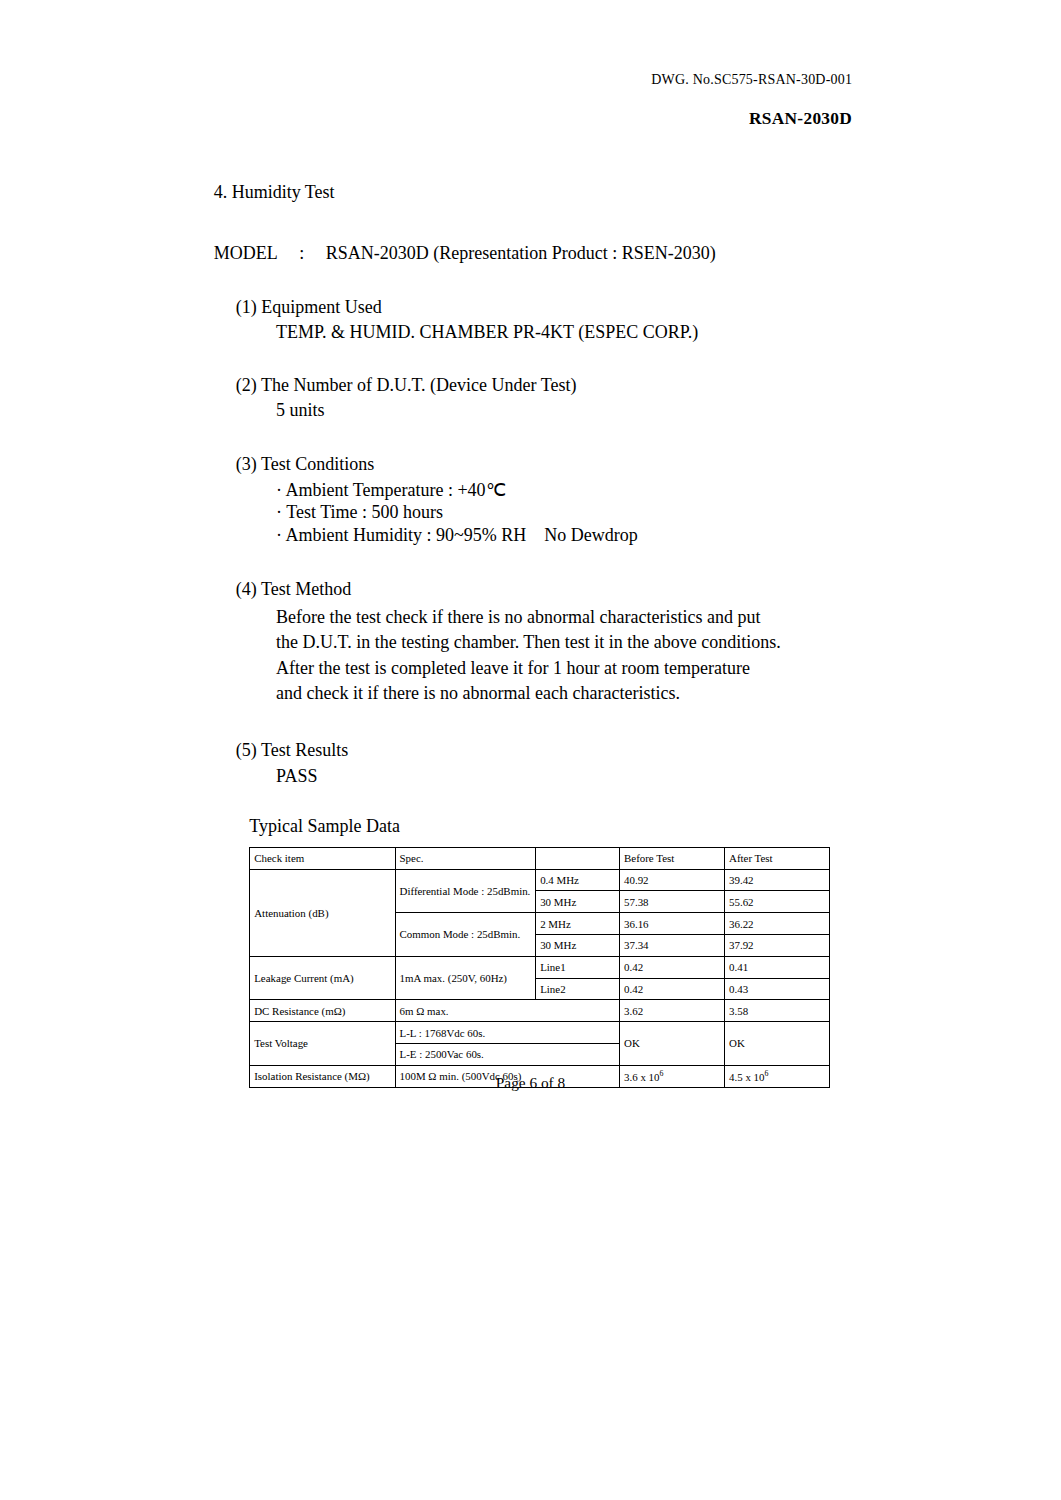DWG. No.SC575-RSAN-30D-001
RSAN-2030D
4. Humidity Test
MODEL: RSAN-2030D (Representation Product : RSEN-2030)
(1) Equipment Used TEMP. & HUMID. CHAMBER PR-4KT (ESPEC CORP.)
(2) The Number of D.U.T. (Device Under Test) 5 units
(3) Test Conditions · Ambient Temperature : +40℃ · Test Time : 500 hours · Ambient Humidity : 90~95% RH No Dewdrop
(4) Test Method
Before the test check if there is no abnormal characteristics and put
the D.U.T. in the testing chamber. Then test it in the above conditions.
After the test is completed leave it for 1 hour at room temperature
and check it if there is no abnormal each characteristics.
(5) Test Results
PASS
Typical Sample Data
| Check item | Spec. | | Before Test | After Test |
| Attenuation (dB) | Differential Mode : 25dBmin. | 0.4 MHz | 40.92 | 39.42 |
| 30 MHz | 57.38 | 55.62 |
| Common Mode : 25dBmin. | 2 MHz | 36.16 | 36.22 |
| 30 MHz | 37.34 | 37.92 |
| Leakage Current (mA) | 1mA max. (250V, 60Hz) | Line1 | 0.42 | 0.41 |
| Line2 | 0.42 | 0.43 |
| DC Resistance (mΩ) | 6m Ω max. | 3.62 | 3.58 |
| Test Voltage | L-L : 1768Vdc 60s. | OK | OK |
| L-E : 2500Vac 60s. |
| Isolation Resistance (MΩ) | 100M Ω min. (500Vdc 60s) | 3.6 x 10 6 | 4.5 x 10 6 |
Page 6 of 8